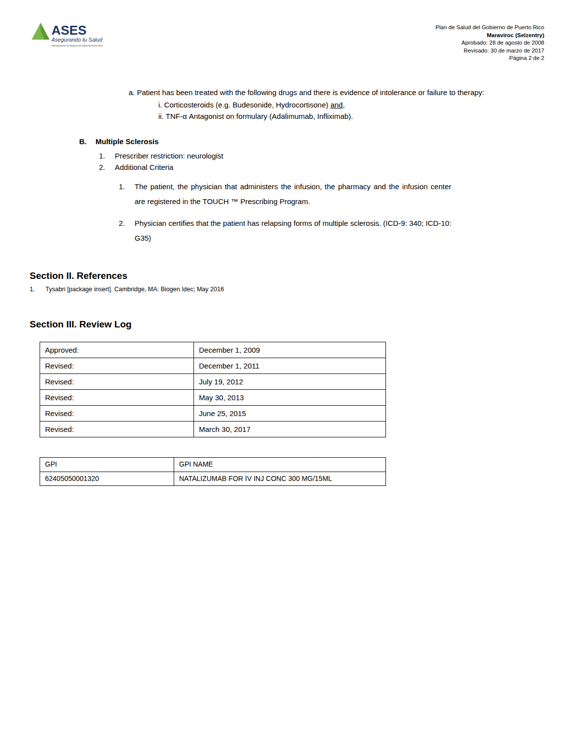ASES Asegurando tu Salud Administración de Seguros de Salud de Puerto Rico
Plan de Salud del Gobierno de Puerto Rico
Maraviroc (Selzentry)
Aprobado: 28 de agosto de 2008
Revisado: 30 de marzo de 2017
Página 2 de 2
a. Patient has been treated with the following drugs and there is evidence of intolerance or failure to therapy:
i. Corticosteroids (e.g. Budesonide, Hydrocortisone) and,
ii. TNF-α Antagonist on formulary (Adalimumab, Infliximab).
B. Multiple Sclerosis
1. Prescriber restriction: neurologist
2. Additional Criteria
1. The patient, the physician that administers the infusion, the pharmacy and the infusion center are registered in the TOUCH ™ Prescribing Program.
2. Physician certifies that the patient has relapsing forms of multiple sclerosis. (ICD-9: 340; ICD-10: G35)
Section II. References
1. Tysabri [package insert]. Cambridge, MA: Biogen Idec; May 2016
Section III. Review Log
| Approved: | December 1, 2009 |
| Revised: | December 1, 2011 |
| Revised: | July 19, 2012 |
| Revised: | May 30, 2013 |
| Revised: | June 25, 2015 |
| Revised: | March 30, 2017 |
| GPI | GPI NAME |
| 62405050001320 | NATALIZUMAB FOR IV INJ CONC 300 MG/15ML |